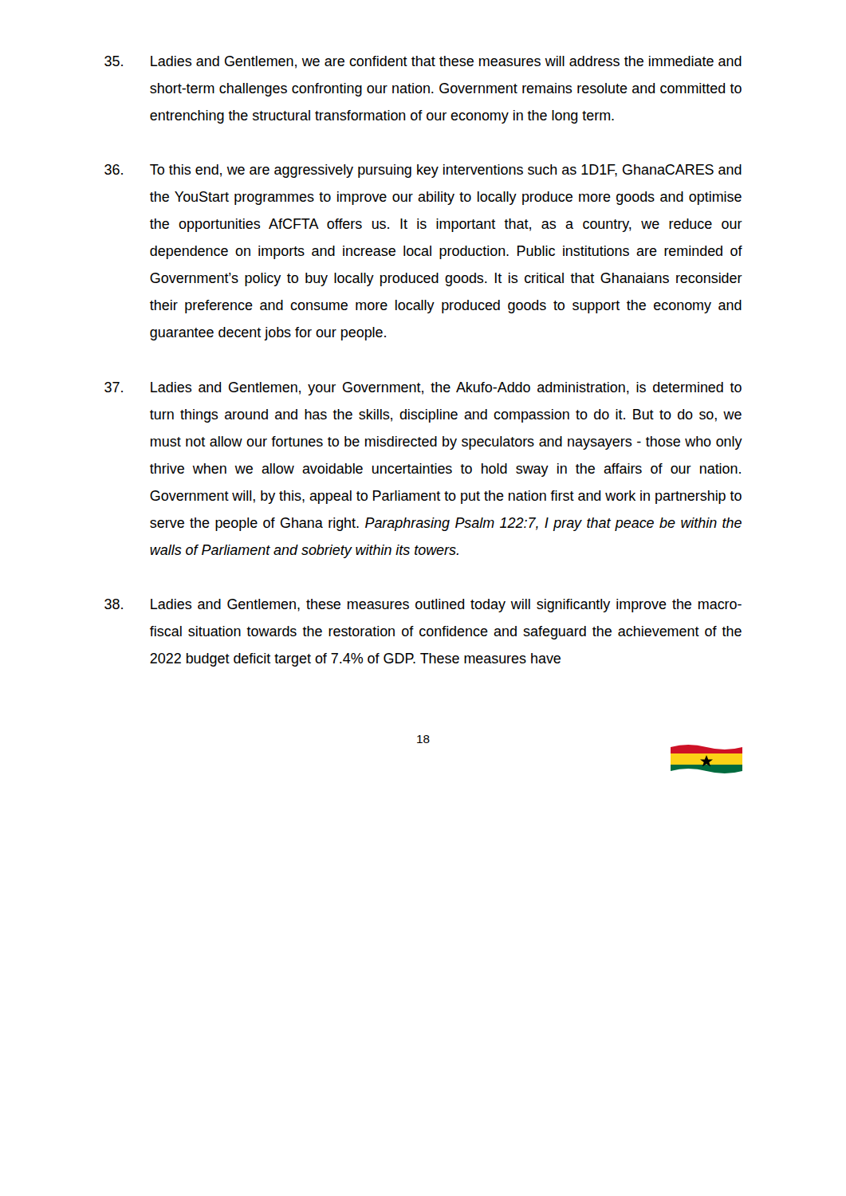Ladies and Gentlemen, we are confident that these measures will address the immediate and short-term challenges confronting our nation. Government remains resolute and committed to entrenching the structural transformation of our economy in the long term.
To this end, we are aggressively pursuing key interventions such as 1D1F, GhanaCARES and the YouStart programmes to improve our ability to locally produce more goods and optimise the opportunities AfCFTA offers us. It is important that, as a country, we reduce our dependence on imports and increase local production. Public institutions are reminded of Government’s policy to buy locally produced goods. It is critical that Ghanaians reconsider their preference and consume more locally produced goods to support the economy and guarantee decent jobs for our people.
Ladies and Gentlemen, your Government, the Akufo-Addo administration, is determined to turn things around and has the skills, discipline and compassion to do it. But to do so, we must not allow our fortunes to be misdirected by speculators and naysayers - those who only thrive when we allow avoidable uncertainties to hold sway in the affairs of our nation. Government will, by this, appeal to Parliament to put the nation first and work in partnership to serve the people of Ghana right. Paraphrasing Psalm 122:7, I pray that peace be within the walls of Parliament and sobriety within its towers.
Ladies and Gentlemen, these measures outlined today will significantly improve the macro-fiscal situation towards the restoration of confidence and safeguard the achievement of the 2022 budget deficit target of 7.4% of GDP. These measures have
18